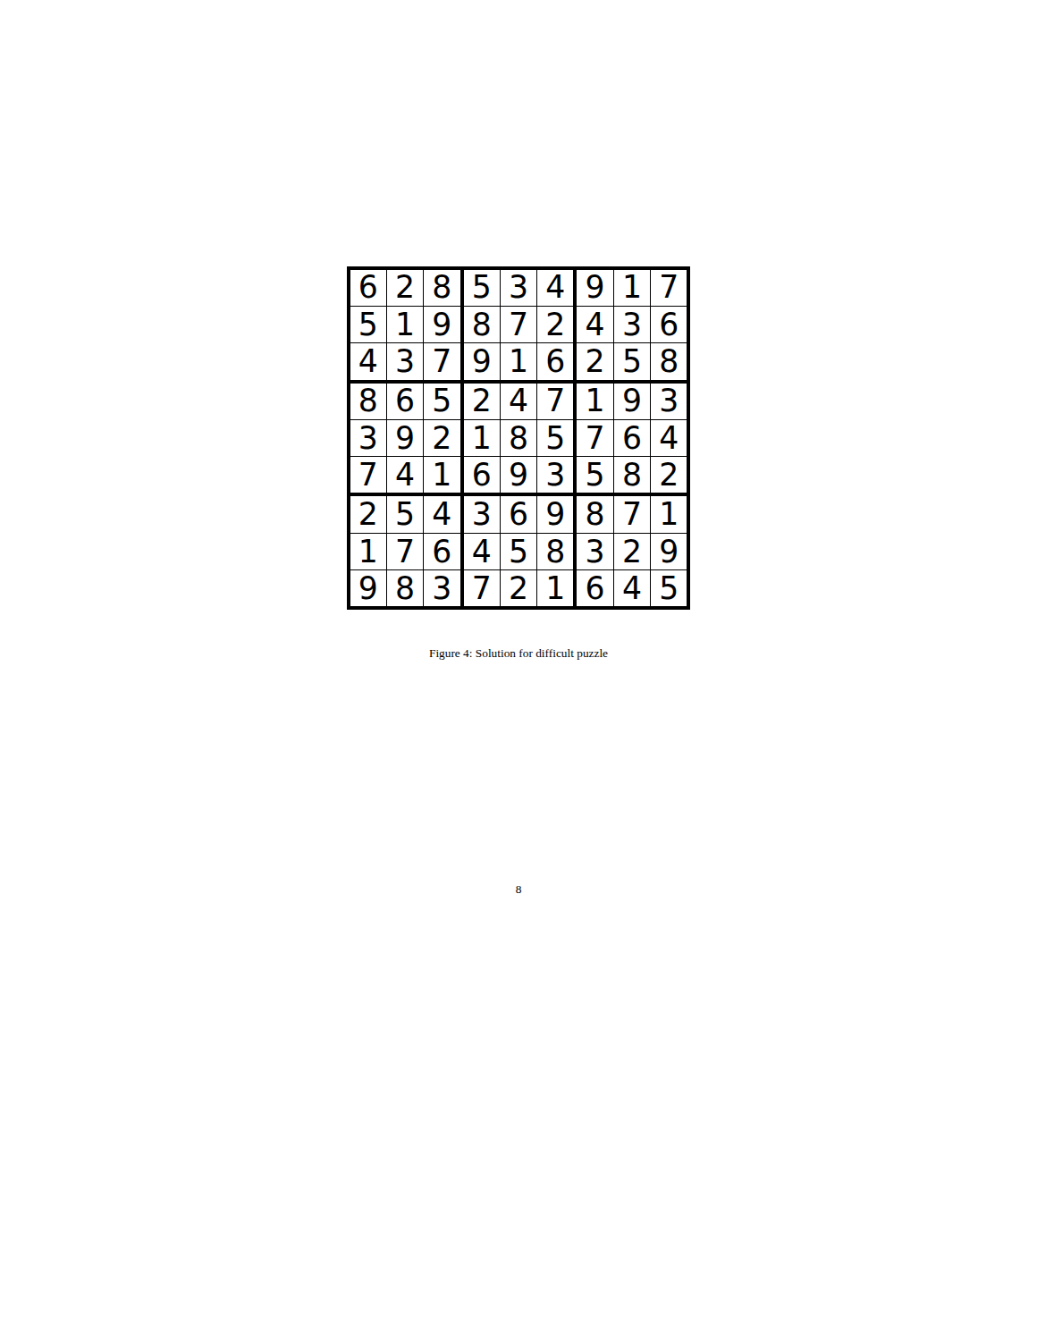| 6 | 2 | 8 | 5 | 3 | 4 | 9 | 1 | 7 |
| 5 | 1 | 9 | 8 | 7 | 2 | 4 | 3 | 6 |
| 4 | 3 | 7 | 9 | 1 | 6 | 2 | 5 | 8 |
| 8 | 6 | 5 | 2 | 4 | 7 | 1 | 9 | 3 |
| 3 | 9 | 2 | 1 | 8 | 5 | 7 | 6 | 4 |
| 7 | 4 | 1 | 6 | 9 | 3 | 5 | 8 | 2 |
| 2 | 5 | 4 | 3 | 6 | 9 | 8 | 7 | 1 |
| 1 | 7 | 6 | 4 | 5 | 8 | 3 | 2 | 9 |
| 9 | 8 | 3 | 7 | 2 | 1 | 6 | 4 | 5 |
Figure 4: Solution for difficult puzzle
8